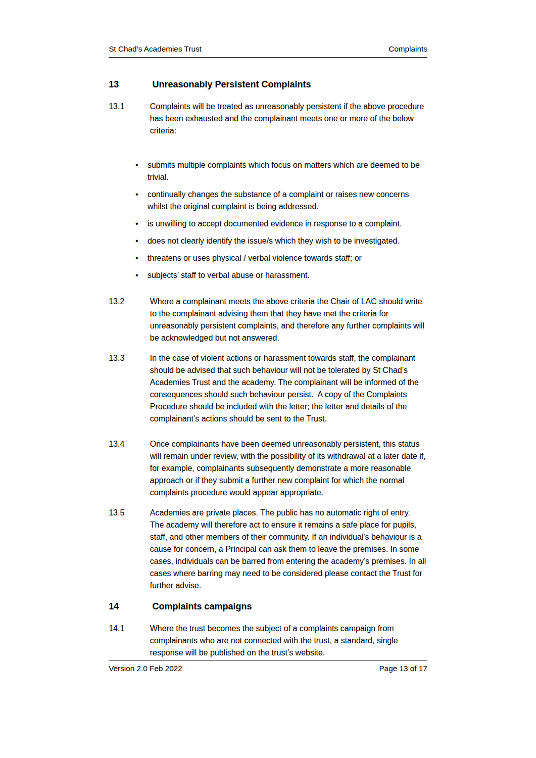St Chad’s Academies Trust
Complaints
13 Unreasonably Persistent Complaints
13.1
Complaints will be treated as unreasonably persistent if the above procedure has been exhausted and the complainant meets one or more of the below criteria:
submits multiple complaints which focus on matters which are deemed to be trivial.
continually changes the substance of a complaint or raises new concerns whilst the original complaint is being addressed.
is unwilling to accept documented evidence in response to a complaint.
does not clearly identify the issue/s which they wish to be investigated.
threatens or uses physical / verbal violence towards staff; or
subjects’ staff to verbal abuse or harassment.
13.2
Where a complainant meets the above criteria the Chair of LAC should write to the complainant advising them that they have met the criteria for unreasonably persistent complaints, and therefore any further complaints will be acknowledged but not answered.
13.3
In the case of violent actions or harassment towards staff, the complainant should be advised that such behaviour will not be tolerated by St Chad’s Academies Trust and the academy. The complainant will be informed of the consequences should such behaviour persist. A copy of the Complaints Procedure should be included with the letter; the letter and details of the complainant’s actions should be sent to the Trust.
13.4
Once complainants have been deemed unreasonably persistent, this status will remain under review, with the possibility of its withdrawal at a later date if, for example, complainants subsequently demonstrate a more reasonable approach or if they submit a further new complaint for which the normal complaints procedure would appear appropriate.
13.5
Academies are private places. The public has no automatic right of entry. The academy will therefore act to ensure it remains a safe place for pupils, staff, and other members of their community. If an individual's behaviour is a cause for concern, a Principal can ask them to leave the premises. In some cases, individuals can be barred from entering the academy’s premises. In all cases where barring may need to be considered please contact the Trust for further advise.
14 Complaints campaigns
14.1
Where the trust becomes the subject of a complaints campaign from complainants who are not connected with the trust, a standard, single response will be published on the trust’s website.
Version 2.0 Feb 2022
Page 13 of 17